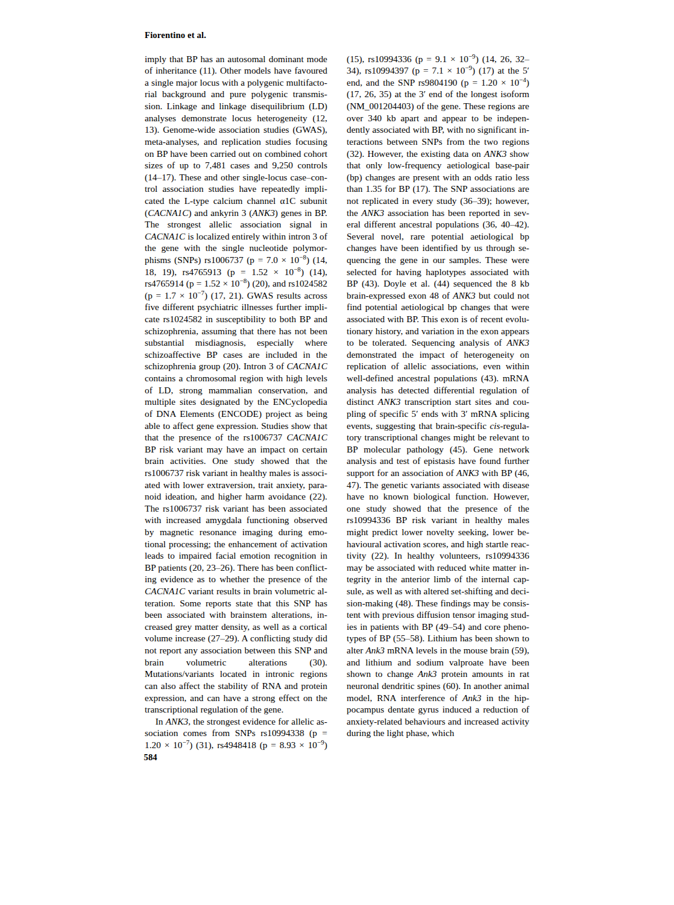Fiorentino et al.
imply that BP has an autosomal dominant mode of inheritance (11). Other models have favoured a single major locus with a polygenic multifactorial background and pure polygenic transmission. Linkage and linkage disequilibrium (LD) analyses demonstrate locus heterogeneity (12, 13). Genome-wide association studies (GWAS), meta-analyses, and replication studies focusing on BP have been carried out on combined cohort sizes of up to 7,481 cases and 9,250 controls (14–17). These and other single-locus case–control association studies have repeatedly implicated the L-type calcium channel α1C subunit (CACNA1C) and ankyrin 3 (ANK3) genes in BP. The strongest allelic association signal in CACNA1C is localized entirely within intron 3 of the gene with the single nucleotide polymorphisms (SNPs) rs1006737 (p = 7.0 × 10−8) (14, 18, 19), rs4765913 (p = 1.52 × 10−8) (14), rs4765914 (p = 1.52 × 10−8) (20), and rs1024582 (p = 1.7 × 10−7) (17, 21). GWAS results across five different psychiatric illnesses further implicate rs1024582 in susceptibility to both BP and schizophrenia, assuming that there has not been substantial misdiagnosis, especially where schizoaffective BP cases are included in the schizophrenia group (20). Intron 3 of CACNA1C contains a chromosomal region with high levels of LD, strong mammalian conservation, and multiple sites designated by the ENCyclopedia of DNA Elements (ENCODE) project as being able to affect gene expression. Studies show that that the presence of the rs1006737 CACNA1C BP risk variant may have an impact on certain brain activities. One study showed that the rs1006737 risk variant in healthy males is associated with lower extraversion, trait anxiety, paranoid ideation, and higher harm avoidance (22). The rs1006737 risk variant has been associated with increased amygdala functioning observed by magnetic resonance imaging during emotional processing; the enhancement of activation leads to impaired facial emotion recognition in BP patients (20, 23–26). There has been conflicting evidence as to whether the presence of the CACNA1C variant results in brain volumetric alteration. Some reports state that this SNP has been associated with brainstem alterations, increased grey matter density, as well as a cortical volume increase (27–29). A conflicting study did not report any association between this SNP and brain volumetric alterations (30). Mutations/variants located in intronic regions can also affect the stability of RNA and protein expression, and can have a strong effect on the transcriptional regulation of the gene.
In ANK3, the strongest evidence for allelic association comes from SNPs rs10994338 (p = 1.20 × 10−7) (31), rs4948418 (p = 8.93 × 10−9) (15), rs10994336 (p = 9.1 × 10−9) (14, 26, 32–34), rs10994397 (p = 7.1 × 10−9) (17) at the 5′ end, and the SNP rs9804190 (p = 1.20 × 10−4) (17, 26, 35) at the 3′ end of the longest isoform (NM_001204403) of the gene. These regions are over 340 kb apart and appear to be independently associated with BP, with no significant interactions between SNPs from the two regions (32). However, the existing data on ANK3 show that only low-frequency aetiological base-pair (bp) changes are present with an odds ratio less than 1.35 for BP (17). The SNP associations are not replicated in every study (36–39); however, the ANK3 association has been reported in several different ancestral populations (36, 40–42). Several novel, rare potential aetiological bp changes have been identified by us through sequencing the gene in our samples. These were selected for having haplotypes associated with BP (43). Doyle et al. (44) sequenced the 8 kb brain-expressed exon 48 of ANK3 but could not find potential aetiological bp changes that were associated with BP. This exon is of recent evolutionary history, and variation in the exon appears to be tolerated. Sequencing analysis of ANK3 demonstrated the impact of heterogeneity on replication of allelic associations, even within well-defined ancestral populations (43). mRNA analysis has detected differential regulation of distinct ANK3 transcription start sites and coupling of specific 5′ ends with 3′ mRNA splicing events, suggesting that brain-specific cis-regulatory transcriptional changes might be relevant to BP molecular pathology (45). Gene network analysis and test of epistasis have found further support for an association of ANK3 with BP (46, 47). The genetic variants associated with disease have no known biological function. However, one study showed that the presence of the rs10994336 BP risk variant in healthy males might predict lower novelty seeking, lower behavioural activation scores, and high startle reactivity (22). In healthy volunteers, rs10994336 may be associated with reduced white matter integrity in the anterior limb of the internal capsule, as well as with altered set-shifting and decision-making (48). These findings may be consistent with previous diffusion tensor imaging studies in patients with BP (49–54) and core phenotypes of BP (55–58). Lithium has been shown to alter Ank3 mRNA levels in the mouse brain (59), and lithium and sodium valproate have been shown to change Ank3 protein amounts in rat neuronal dendritic spines (60). In another animal model, RNA interference of Ank3 in the hippocampus dentate gyrus induced a reduction of anxiety-related behaviours and increased activity during the light phase, which
584